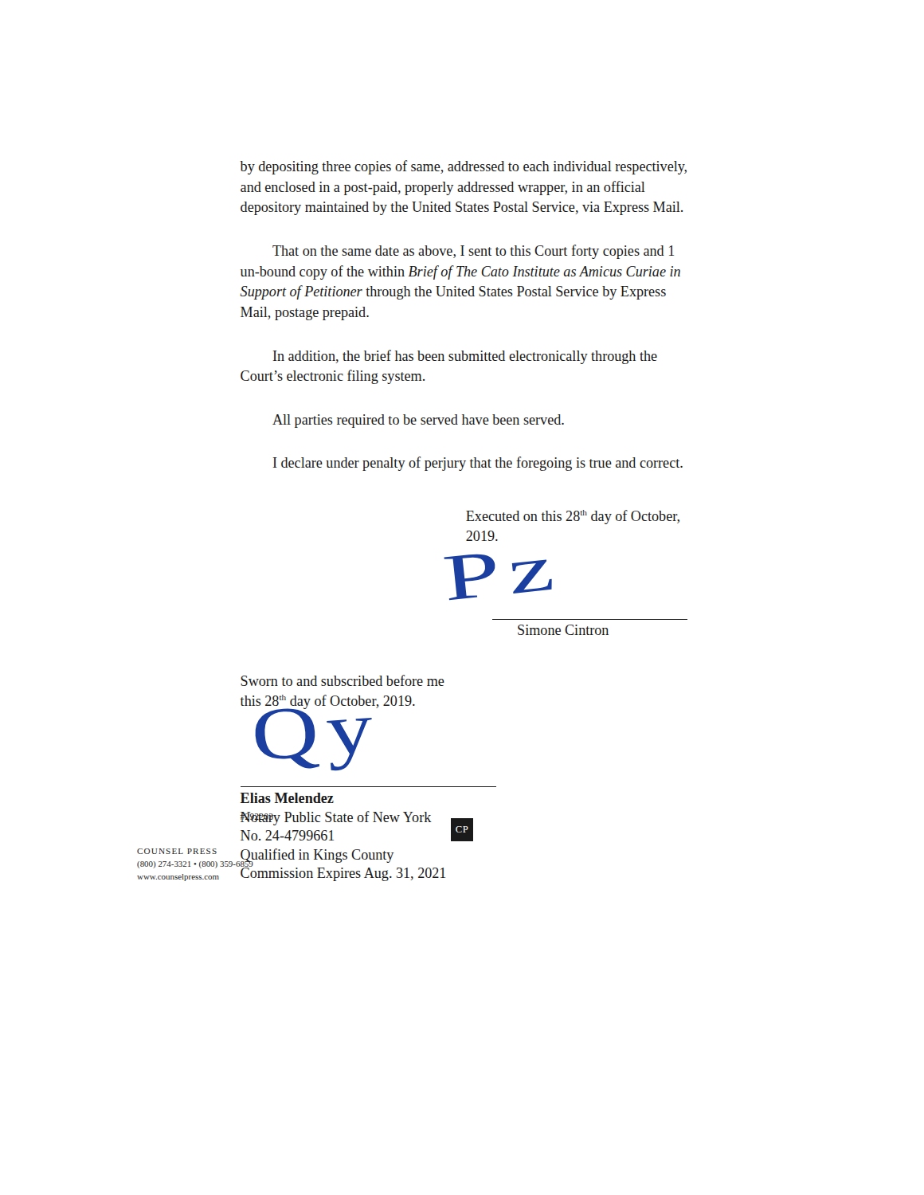by depositing three copies of same, addressed to each individual respectively, and enclosed in a post-paid, properly addressed wrapper, in an official depository maintained by the United States Postal Service, via Express Mail.
That on the same date as above, I sent to this Court forty copies and 1 un-bound copy of the within Brief of The Cato Institute as Amicus Curiae in Support of Petitioner through the United States Postal Service by Express Mail, postage prepaid.
In addition, the brief has been submitted electronically through the Court’s electronic filing system.
All parties required to be served have been served.
I declare under penalty of perjury that the foregoing is true and correct.
Executed on this 28th day of October, 2019.
 P z 
Simone Cintron
Sworn to and subscribed before me
this 28th day of October, 2019.
 Q y 
Elias Melendez
Notary Public State of New York
No. 24-4799661
Qualified in Kings County
Commission Expires Aug. 31, 2021
#292203
CP
COUNSEL PRESS
(800) 274-3321 • (800) 359-6859
www.counselpress.com